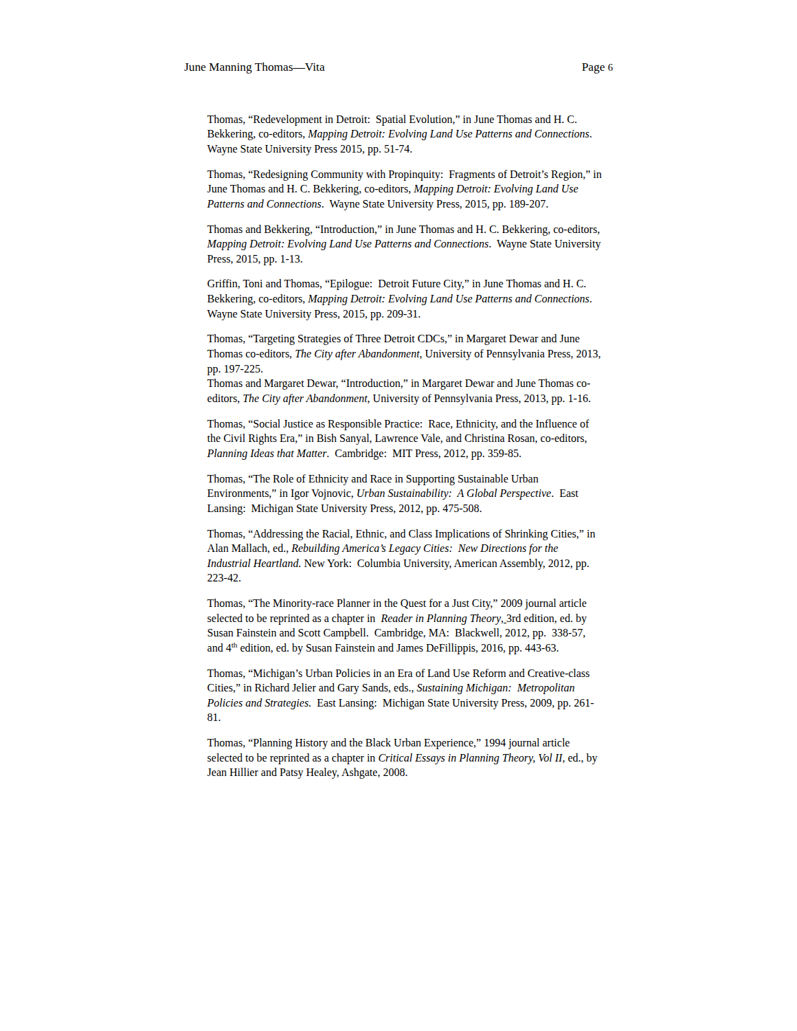June Manning Thomas—Vita
Page 6
Thomas, “Redevelopment in Detroit: Spatial Evolution,” in June Thomas and H. C. Bekkering, co-editors, Mapping Detroit: Evolving Land Use Patterns and Connections. Wayne State University Press 2015, pp. 51-74.
Thomas, “Redesigning Community with Propinquity: Fragments of Detroit’s Region,” in June Thomas and H. C. Bekkering, co-editors, Mapping Detroit: Evolving Land Use Patterns and Connections. Wayne State University Press, 2015, pp. 189-207.
Thomas and Bekkering, “Introduction,” in June Thomas and H. C. Bekkering, co-editors, Mapping Detroit: Evolving Land Use Patterns and Connections. Wayne State University Press, 2015, pp. 1-13.
Griffin, Toni and Thomas, “Epilogue: Detroit Future City,” in June Thomas and H. C. Bekkering, co-editors, Mapping Detroit: Evolving Land Use Patterns and Connections. Wayne State University Press, 2015, pp. 209-31.
Thomas, “Targeting Strategies of Three Detroit CDCs,” in Margaret Dewar and June Thomas co-editors, The City after Abandonment, University of Pennsylvania Press, 2013, pp. 197-225.
Thomas and Margaret Dewar, “Introduction,” in Margaret Dewar and June Thomas co-editors, The City after Abandonment, University of Pennsylvania Press, 2013, pp. 1-16.
Thomas, “Social Justice as Responsible Practice: Race, Ethnicity, and the Influence of the Civil Rights Era,” in Bish Sanyal, Lawrence Vale, and Christina Rosan, co-editors, Planning Ideas that Matter. Cambridge: MIT Press, 2012, pp. 359-85.
Thomas, “The Role of Ethnicity and Race in Supporting Sustainable Urban Environments,” in Igor Vojnovic, Urban Sustainability: A Global Perspective. East Lansing: Michigan State University Press, 2012, pp. 475-508.
Thomas, “Addressing the Racial, Ethnic, and Class Implications of Shrinking Cities,” in Alan Mallach, ed., Rebuilding America’s Legacy Cities: New Directions for the Industrial Heartland. New York: Columbia University, American Assembly, 2012, pp. 223-42.
Thomas, “The Minority-race Planner in the Quest for a Just City,” 2009 journal article selected to be reprinted as a chapter in Reader in Planning Theory, 3rd edition, ed. by Susan Fainstein and Scott Campbell. Cambridge, MA: Blackwell, 2012, pp. 338-57, and 4th edition, ed. by Susan Fainstein and James DeFillippis, 2016, pp. 443-63.
Thomas, “Michigan’s Urban Policies in an Era of Land Use Reform and Creative-class Cities,” in Richard Jelier and Gary Sands, eds., Sustaining Michigan: Metropolitan Policies and Strategies. East Lansing: Michigan State University Press, 2009, pp. 261-81.
Thomas, “Planning History and the Black Urban Experience,” 1994 journal article selected to be reprinted as a chapter in Critical Essays in Planning Theory, Vol II, ed., by Jean Hillier and Patsy Healey, Ashgate, 2008.